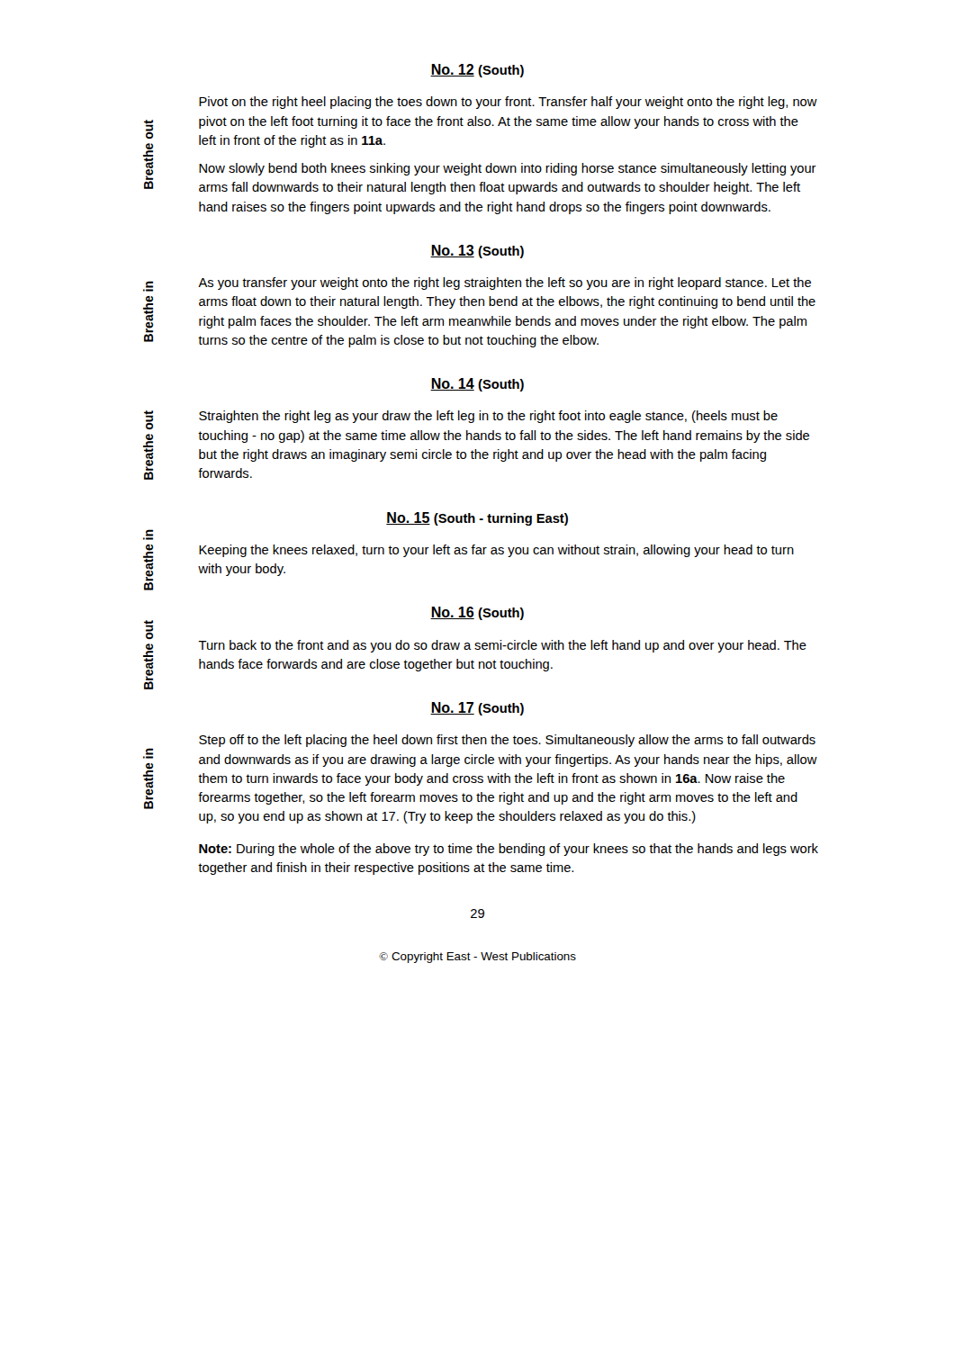No. 12 (South)
Breathe out
Pivot on the right heel placing the toes down to your front. Transfer half your weight onto the right leg, now pivot on the left foot turning it to face the front also. At the same time allow your hands to cross with the left in front of the right as in 11a.
Now slowly bend both knees sinking your weight down into riding horse stance simultaneously letting your arms fall downwards to their natural length then float upwards and outwards to shoulder height. The left hand raises so the fingers point upwards and the right hand drops so the fingers point downwards.
No. 13 (South)
Breathe in
As you transfer your weight onto the right leg straighten the left so you are in right leopard stance. Let the arms float down to their natural length. They then bend at the elbows, the right continuing to bend until the right palm faces the shoulder. The left arm meanwhile bends and moves under the right elbow. The palm turns so the centre of the palm is close to but not touching the elbow.
No. 14 (South)
Breathe out
Straighten the right leg as your draw the left leg in to the right foot into eagle stance, (heels must be touching - no gap) at the same time allow the hands to fall to the sides. The left hand remains by the side but the right draws an imaginary semi circle to the right and up over the head with the palm facing forwards.
No. 15 (South - turning East)
Breathe in
Keeping the knees relaxed, turn to your left as far as you can without strain, allowing your head to turn with your body.
No. 16 (South)
Breathe out
Turn back to the front and as you do so draw a semi-circle with the left hand up and over your head. The hands face forwards and are close together but not touching.
No. 17 (South)
Breathe in
Step off to the left placing the heel down first then the toes. Simultaneously allow the arms to fall outwards and downwards as if you are drawing a large circle with your fingertips. As your hands near the hips, allow them to turn inwards to face your body and cross with the left in front as shown in 16a. Now raise the forearms together, so the left forearm moves to the right and up and the right arm moves to the left and up, so you end up as shown at 17. (Try to keep the shoulders relaxed as you do this.)
Note: During the whole of the above try to time the bending of your knees so that the hands and legs work together and finish in their respective positions at the same time.
29
© Copyright East - West Publications